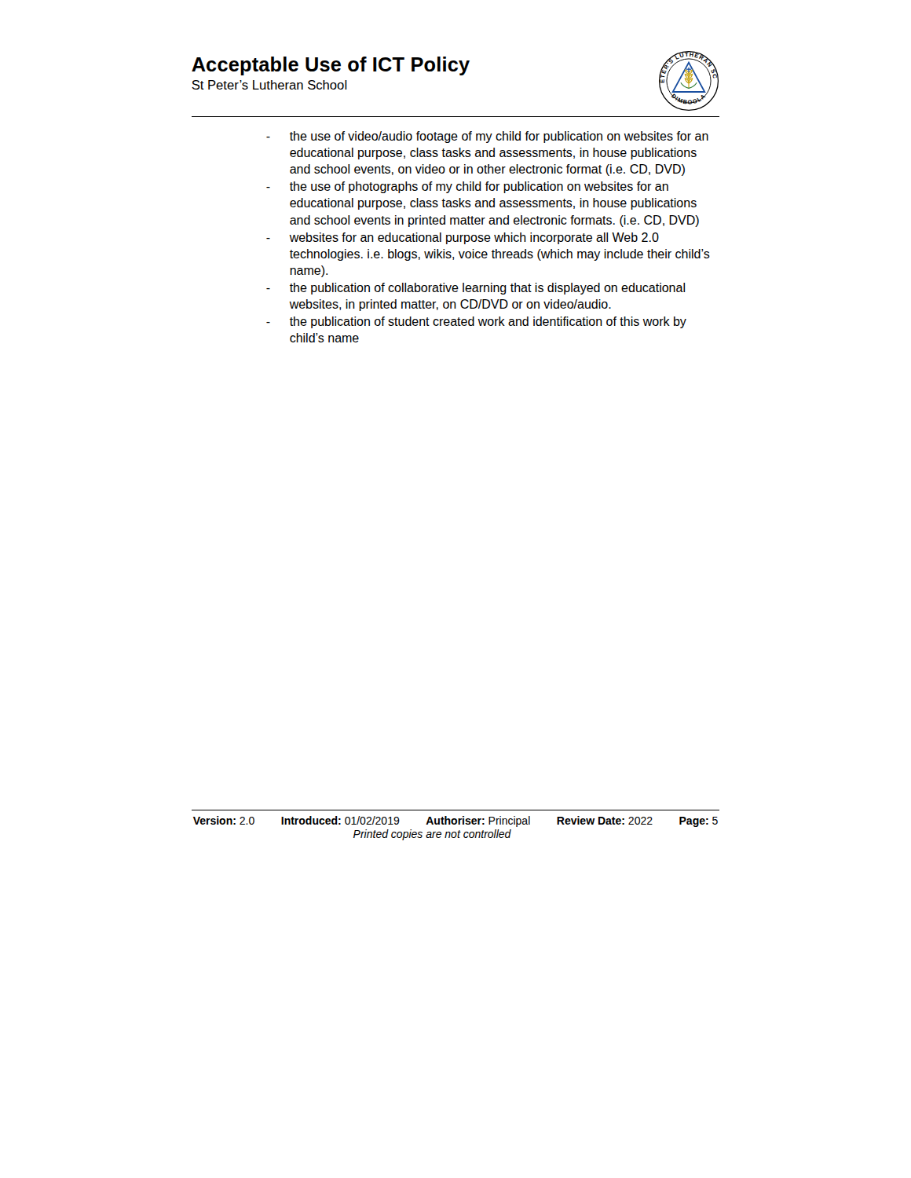Acceptable Use of ICT Policy
St Peter’s Lutheran School
ST PETER'S LUTHERAN SCHOOL DIMBOOLA
the use of video/audio footage of my child for publication on websites for an educational purpose, class tasks and assessments, in house publications and school events, on video or in other electronic format (i.e. CD, DVD)
the use of photographs of my child for publication on websites for an educational purpose, class tasks and assessments, in house publications and school events in printed matter and electronic formats. (i.e. CD, DVD)
websites for an educational purpose which incorporate all Web 2.0 technologies. i.e. blogs, wikis, voice threads (which may include their child’s name).
the publication of collaborative learning that is displayed on educational websites, in printed matter, on CD/DVD or on video/audio.
the publication of student created work and identification of this work by child’s name
Version: 2.0 Introduced: 01/02/2019 Authoriser: Principal Review Date: 2022 Page: 5
Printed copies are not controlled